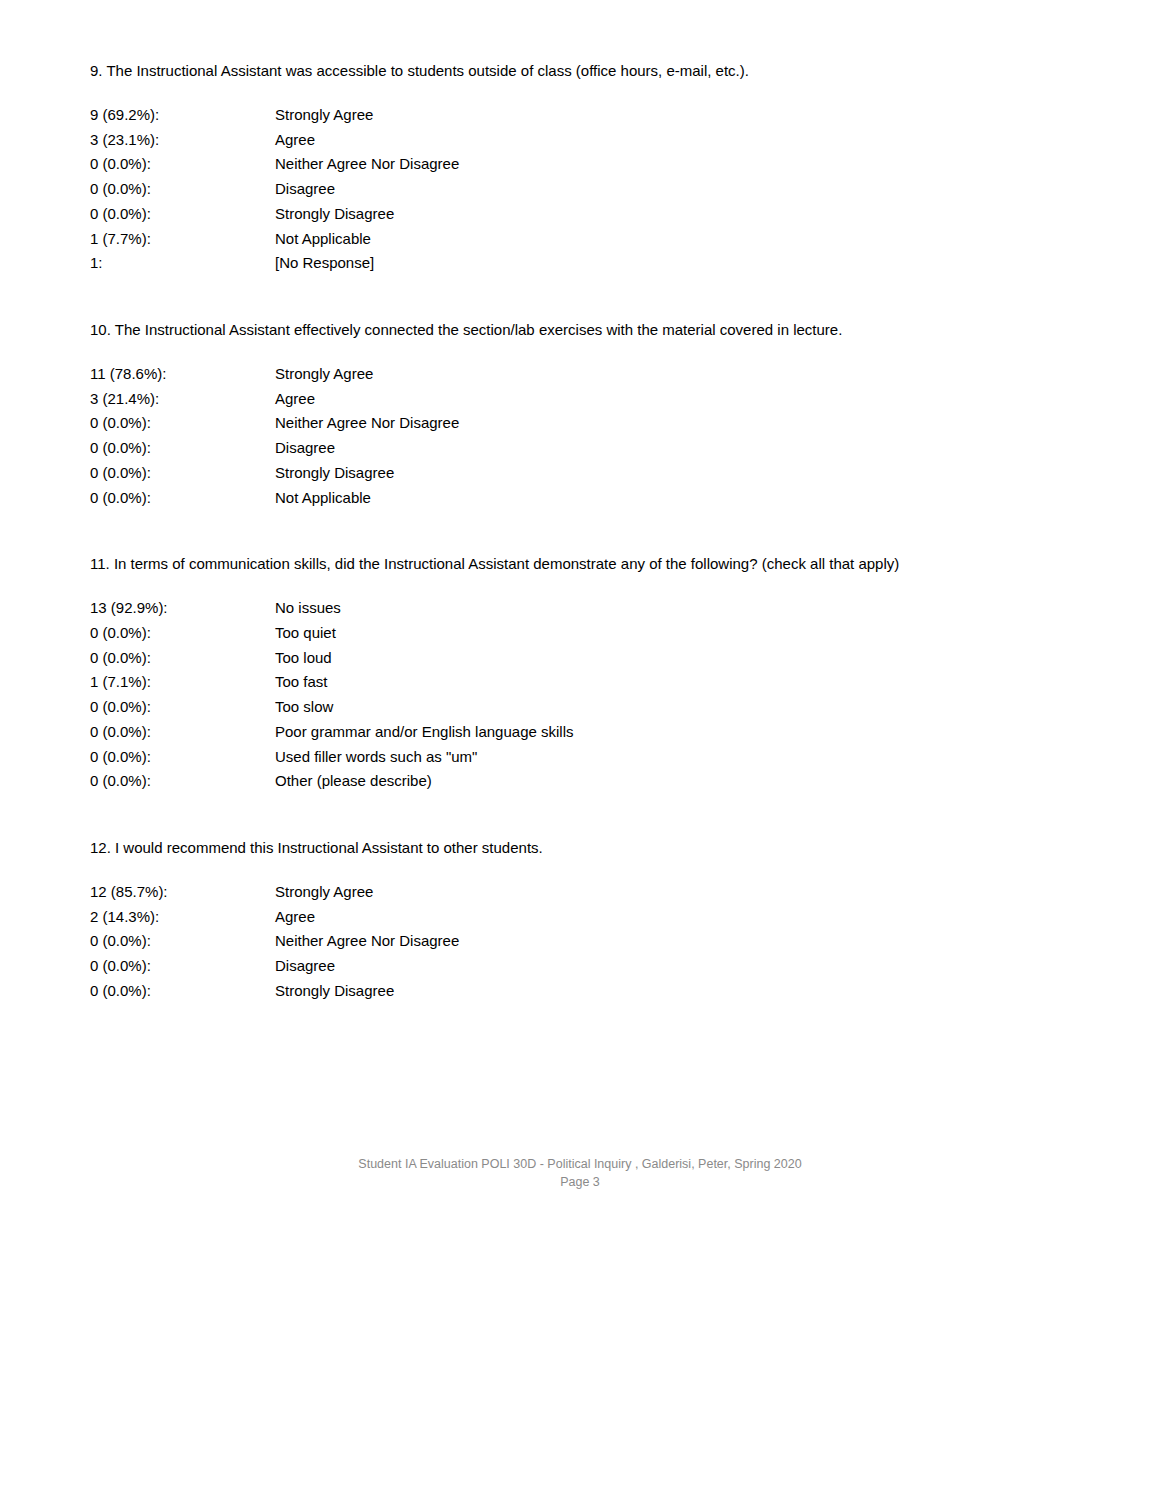9. The Instructional Assistant was accessible to students outside of class (office hours, e-mail, etc.).
| 9 (69.2%): | Strongly Agree |
| 3 (23.1%): | Agree |
| 0 (0.0%): | Neither Agree Nor Disagree |
| 0 (0.0%): | Disagree |
| 0 (0.0%): | Strongly Disagree |
| 1 (7.7%): | Not Applicable |
| 1: | [No Response] |
10. The Instructional Assistant effectively connected the section/lab exercises with the material covered in lecture.
| 11 (78.6%): | Strongly Agree |
| 3 (21.4%): | Agree |
| 0 (0.0%): | Neither Agree Nor Disagree |
| 0 (0.0%): | Disagree |
| 0 (0.0%): | Strongly Disagree |
| 0 (0.0%): | Not Applicable |
11. In terms of communication skills, did the Instructional Assistant demonstrate any of the following? (check all that apply)
| 13 (92.9%): | No issues |
| 0 (0.0%): | Too quiet |
| 0 (0.0%): | Too loud |
| 1 (7.1%): | Too fast |
| 0 (0.0%): | Too slow |
| 0 (0.0%): | Poor grammar and/or English language skills |
| 0 (0.0%): | Used filler words such as "um" |
| 0 (0.0%): | Other (please describe) |
12. I would recommend this Instructional Assistant to other students.
| 12 (85.7%): | Strongly Agree |
| 2 (14.3%): | Agree |
| 0 (0.0%): | Neither Agree Nor Disagree |
| 0 (0.0%): | Disagree |
| 0 (0.0%): | Strongly Disagree |
Student IA Evaluation POLI 30D - Political Inquiry , Galderisi, Peter, Spring 2020
Page 3